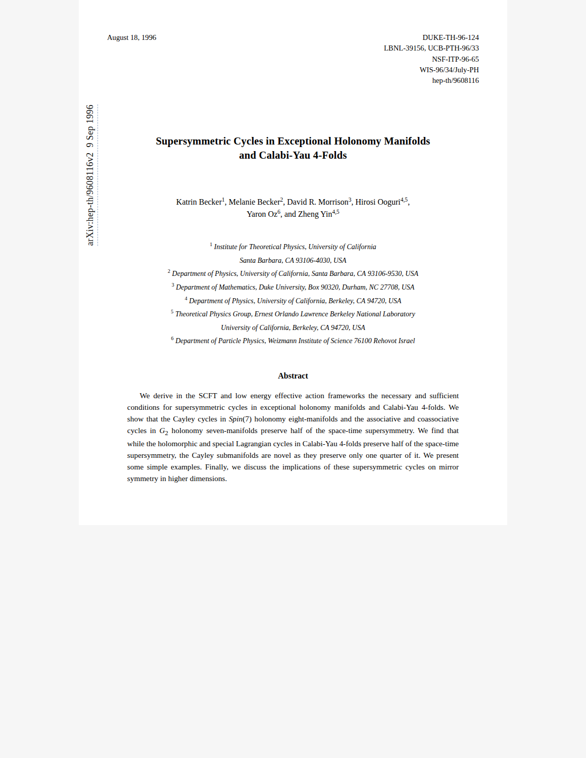arXiv:hep-th/9608116v2 9 Sep 1996
August 18, 1996
DUKE-TH-96-124
LBNL-39156, UCB-PTH-96/33
NSF-ITP-96-65
WIS-96/34/July-PH
hep-th/9608116
Supersymmetric Cycles in Exceptional Holonomy Manifolds
and Calabi-Yau 4-Folds
Katrin Becker1, Melanie Becker2, David R. Morrison3, Hirosi Ooguri4,5,
Yaron Oz6, and Zheng Yin4,5
1 Institute for Theoretical Physics, University of California
Santa Barbara, CA 93106-4030, USA
2 Department of Physics, University of California, Santa Barbara, CA 93106-9530, USA
3 Department of Mathematics, Duke University, Box 90320, Durham, NC 27708, USA
4 Department of Physics, University of California, Berkeley, CA 94720, USA
5 Theoretical Physics Group, Ernest Orlando Lawrence Berkeley National Laboratory
University of California, Berkeley, CA 94720, USA
6 Department of Particle Physics, Weizmann Institute of Science 76100 Rehovot Israel
Abstract
We derive in the SCFT and low energy effective action frameworks the necessary and sufficient conditions for supersymmetric cycles in exceptional holonomy manifolds and Calabi-Yau 4-folds. We show that the Cayley cycles in Spin(7) holonomy eight-manifolds and the associative and coassociative cycles in G2 holonomy seven-manifolds preserve half of the space-time supersymmetry. We find that while the holomorphic and special Lagrangian cycles in Calabi-Yau 4-folds preserve half of the space-time supersymmetry, the Cayley submanifolds are novel as they preserve only one quarter of it. We present some simple examples. Finally, we discuss the implications of these supersymmetric cycles on mirror symmetry in higher dimensions.